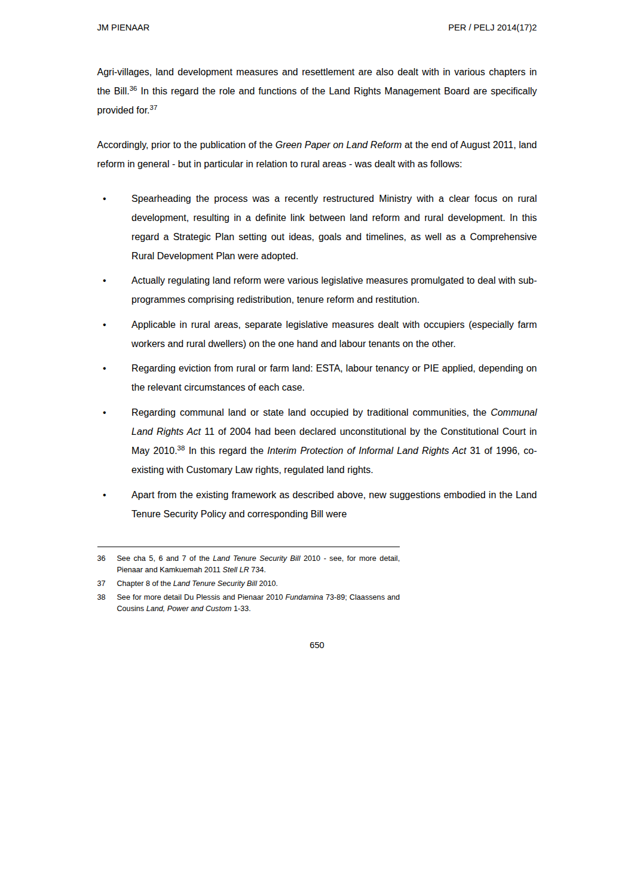JM PIENAAR PER / PELJ 2014(17)2
Agri-villages, land development measures and resettlement are also dealt with in various chapters in the Bill.36 In this regard the role and functions of the Land Rights Management Board are specifically provided for.37
Accordingly, prior to the publication of the Green Paper on Land Reform at the end of August 2011, land reform in general - but in particular in relation to rural areas - was dealt with as follows:
Spearheading the process was a recently restructured Ministry with a clear focus on rural development, resulting in a definite link between land reform and rural development. In this regard a Strategic Plan setting out ideas, goals and timelines, as well as a Comprehensive Rural Development Plan were adopted.
Actually regulating land reform were various legislative measures promulgated to deal with sub-programmes comprising redistribution, tenure reform and restitution.
Applicable in rural areas, separate legislative measures dealt with occupiers (especially farm workers and rural dwellers) on the one hand and labour tenants on the other.
Regarding eviction from rural or farm land: ESTA, labour tenancy or PIE applied, depending on the relevant circumstances of each case.
Regarding communal land or state land occupied by traditional communities, the Communal Land Rights Act 11 of 2004 had been declared unconstitutional by the Constitutional Court in May 2010.38 In this regard the Interim Protection of Informal Land Rights Act 31 of 1996, co-existing with Customary Law rights, regulated land rights.
Apart from the existing framework as described above, new suggestions embodied in the Land Tenure Security Policy and corresponding Bill were
36 See cha 5, 6 and 7 of the Land Tenure Security Bill 2010 - see, for more detail, Pienaar and Kamkuemah 2011 Stell LR 734.
37 Chapter 8 of the Land Tenure Security Bill 2010.
38 See for more detail Du Plessis and Pienaar 2010 Fundamina 73-89; Claassens and Cousins Land, Power and Custom 1-33.
650